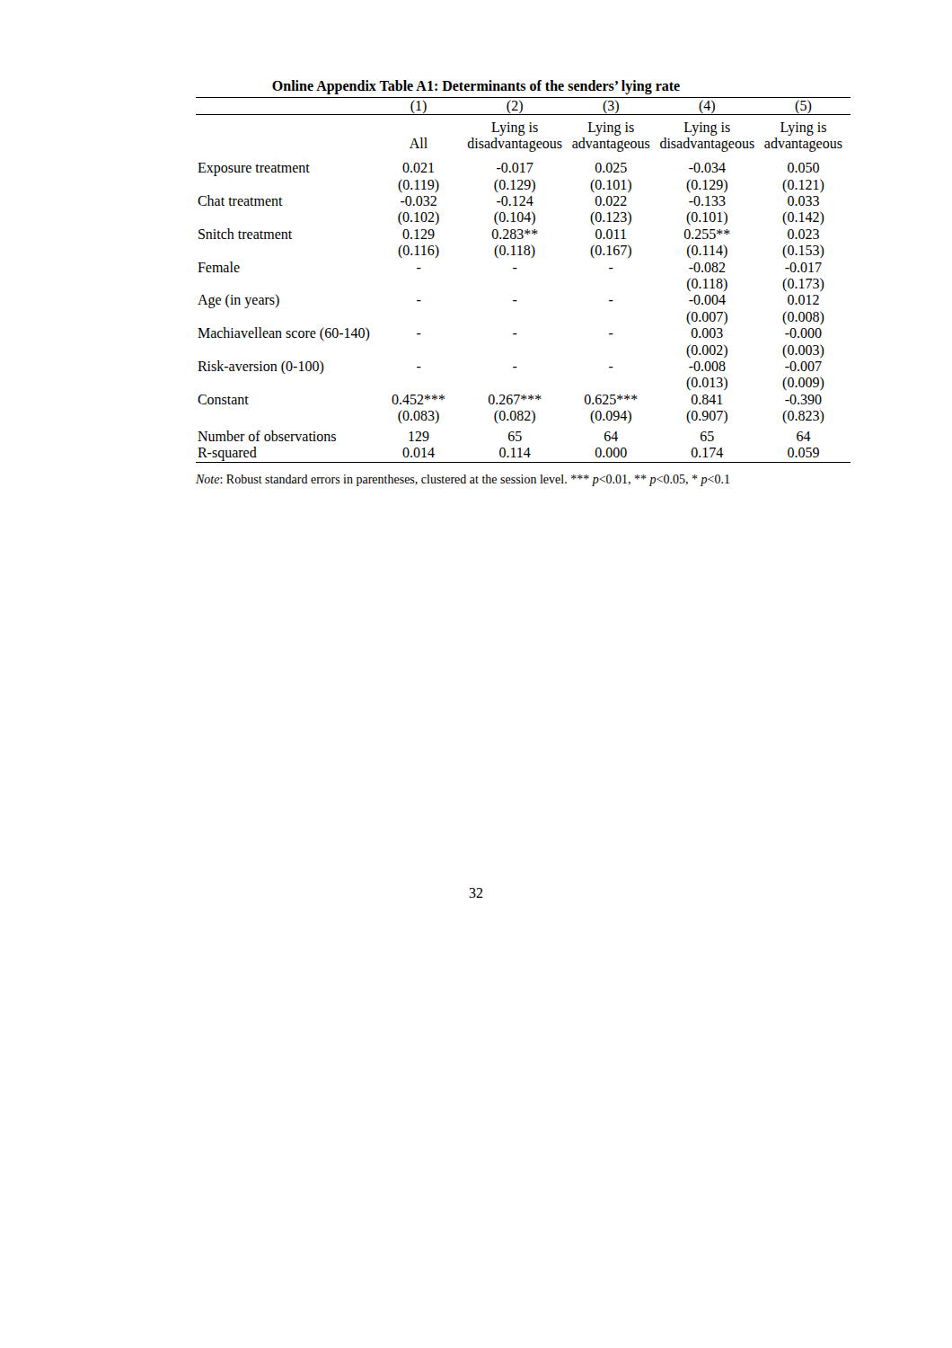Online Appendix Table A1: Determinants of the senders’ lying rate
| | (1) | (2) | (3) | (4) | (5) |
| | All | Lying is disadvantageous | Lying is advantageous | Lying is disadvantageous | Lying is advantageous |
| Exposure treatment | 0.021 | -0.017 | 0.025 | -0.034 | 0.050 |
| | (0.119) | (0.129) | (0.101) | (0.129) | (0.121) |
| Chat treatment | -0.032 | -0.124 | 0.022 | -0.133 | 0.033 |
| | (0.102) | (0.104) | (0.123) | (0.101) | (0.142) |
| Snitch treatment | 0.129 | 0.283** | 0.011 | 0.255** | 0.023 |
| | (0.116) | (0.118) | (0.167) | (0.114) | (0.153) |
| Female | - | - | - | -0.082 | -0.017 |
| | | | | (0.118) | (0.173) |
| Age (in years) | - | - | - | -0.004 | 0.012 |
| | | | | (0.007) | (0.008) |
| Machiavellean score (60-140) | - | - | - | 0.003 | -0.000 |
| | | | | (0.002) | (0.003) |
| Risk-aversion (0-100) | - | - | - | -0.008 | -0.007 |
| | | | | (0.013) | (0.009) |
| Constant | 0.452*** | 0.267*** | 0.625*** | 0.841 | -0.390 |
| | (0.083) | (0.082) | (0.094) | (0.907) | (0.823) |
| Number of observations | 129 | 65 | 64 | 65 | 64 |
| R-squared | 0.014 | 0.114 | 0.000 | 0.174 | 0.059 |
Note: Robust standard errors in parentheses, clustered at the session level. *** p<0.01, ** p<0.05, * p<0.1
32